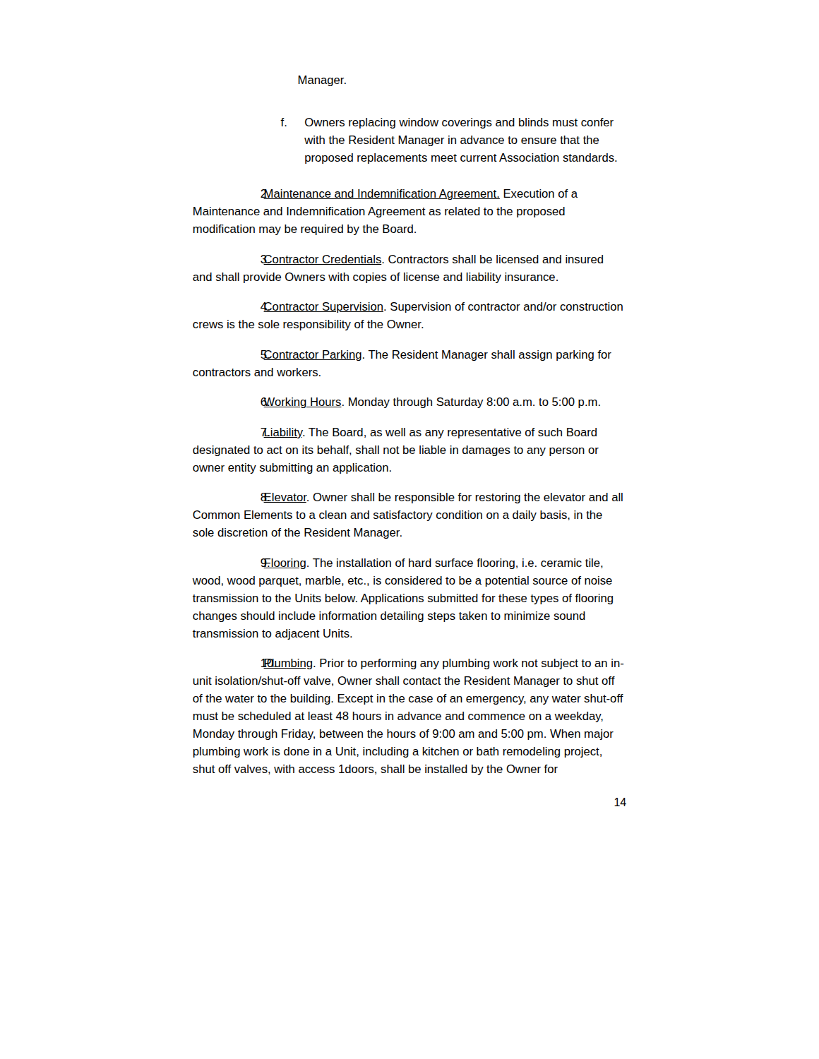Manager.
f. Owners replacing window coverings and blinds must confer with the Resident Manager in advance to ensure that the proposed replacements meet current Association standards.
2. Maintenance and Indemnification Agreement. Execution of a Maintenance and Indemnification Agreement as related to the proposed modification may be required by the Board.
3. Contractor Credentials. Contractors shall be licensed and insured and shall provide Owners with copies of license and liability insurance.
4. Contractor Supervision. Supervision of contractor and/or construction crews is the sole responsibility of the Owner.
5. Contractor Parking. The Resident Manager shall assign parking for contractors and workers.
6. Working Hours. Monday through Saturday 8:00 a.m. to 5:00 p.m.
7. Liability. The Board, as well as any representative of such Board designated to act on its behalf, shall not be liable in damages to any person or owner entity submitting an application.
8. Elevator. Owner shall be responsible for restoring the elevator and all Common Elements to a clean and satisfactory condition on a daily basis, in the sole discretion of the Resident Manager.
9. Flooring. The installation of hard surface flooring, i.e. ceramic tile, wood, wood parquet, marble, etc., is considered to be a potential source of noise transmission to the Units below. Applications submitted for these types of flooring changes should include information detailing steps taken to minimize sound transmission to adjacent Units.
10. Plumbing. Prior to performing any plumbing work not subject to an in-unit isolation/shut-off valve, Owner shall contact the Resident Manager to shut off of the water to the building. Except in the case of an emergency, any water shut-off must be scheduled at least 48 hours in advance and commence on a weekday, Monday through Friday, between the hours of 9:00 am and 5:00 pm. When major plumbing work is done in a Unit, including a kitchen or bath remodeling project, shut off valves, with access 1doors, shall be installed by the Owner for
14